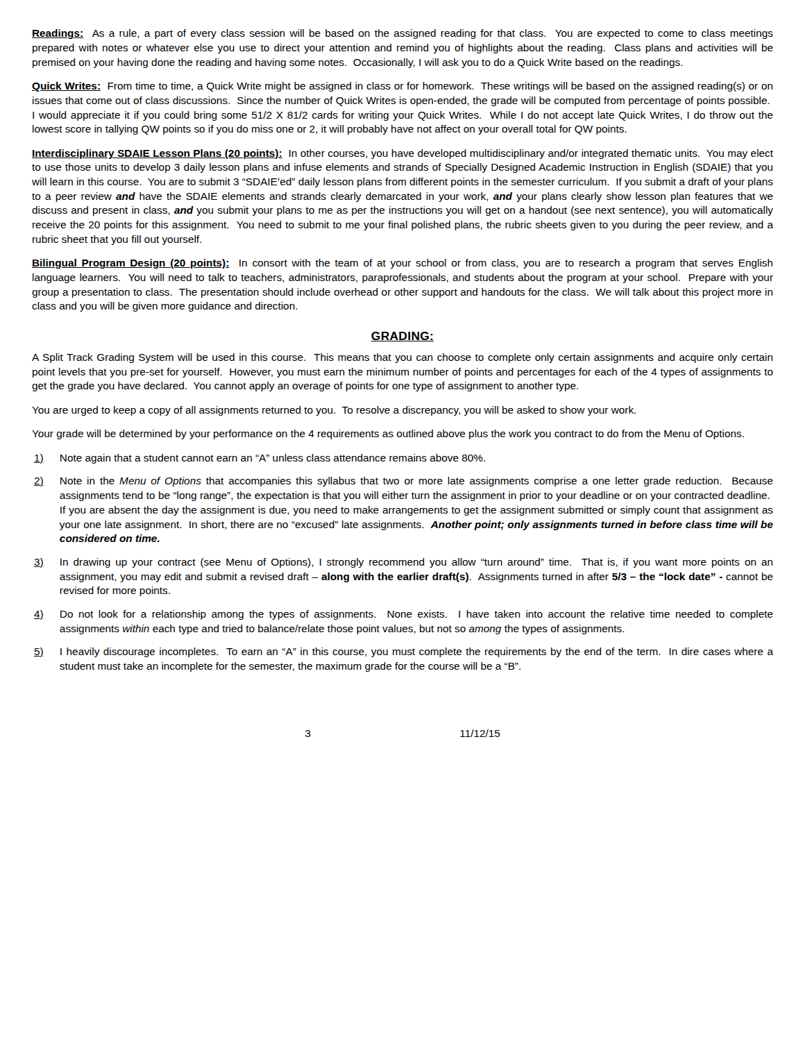Readings: As a rule, a part of every class session will be based on the assigned reading for that class. You are expected to come to class meetings prepared with notes or whatever else you use to direct your attention and remind you of highlights about the reading. Class plans and activities will be premised on your having done the reading and having some notes. Occasionally, I will ask you to do a Quick Write based on the readings.
Quick Writes: From time to time, a Quick Write might be assigned in class or for homework. These writings will be based on the assigned reading(s) or on issues that come out of class discussions. Since the number of Quick Writes is open-ended, the grade will be computed from percentage of points possible. I would appreciate it if you could bring some 51/2 X 81/2 cards for writing your Quick Writes. While I do not accept late Quick Writes, I do throw out the lowest score in tallying QW points so if you do miss one or 2, it will probably have not affect on your overall total for QW points.
Interdisciplinary SDAIE Lesson Plans (20 points): In other courses, you have developed multidisciplinary and/or integrated thematic units. You may elect to use those units to develop 3 daily lesson plans and infuse elements and strands of Specially Designed Academic Instruction in English (SDAIE) that you will learn in this course. You are to submit 3 “SDAIE’ed” daily lesson plans from different points in the semester curriculum. If you submit a draft of your plans to a peer review and have the SDAIE elements and strands clearly demarcated in your work, and your plans clearly show lesson plan features that we discuss and present in class, and you submit your plans to me as per the instructions you will get on a handout (see next sentence), you will automatically receive the 20 points for this assignment. You need to submit to me your final polished plans, the rubric sheets given to you during the peer review, and a rubric sheet that you fill out yourself.
Bilingual Program Design (20 points): In consort with the team of at your school or from class, you are to research a program that serves English language learners. You will need to talk to teachers, administrators, paraprofessionals, and students about the program at your school. Prepare with your group a presentation to class. The presentation should include overhead or other support and handouts for the class. We will talk about this project more in class and you will be given more guidance and direction.
GRADING:
A Split Track Grading System will be used in this course. This means that you can choose to complete only certain assignments and acquire only certain point levels that you pre-set for yourself. However, you must earn the minimum number of points and percentages for each of the 4 types of assignments to get the grade you have declared. You cannot apply an overage of points for one type of assignment to another type.
You are urged to keep a copy of all assignments returned to you. To resolve a discrepancy, you will be asked to show your work.
Your grade will be determined by your performance on the 4 requirements as outlined above plus the work you contract to do from the Menu of Options.
Note again that a student cannot earn an “A” unless class attendance remains above 80%.
Note in the Menu of Options that accompanies this syllabus that two or more late assignments comprise a one letter grade reduction. Because assignments tend to be “long range”, the expectation is that you will either turn the assignment in prior to your deadline or on your contracted deadline. If you are absent the day the assignment is due, you need to make arrangements to get the assignment submitted or simply count that assignment as your one late assignment. In short, there are no “excused” late assignments. Another point; only assignments turned in before class time will be considered on time.
In drawing up your contract (see Menu of Options), I strongly recommend you allow “turn around” time. That is, if you want more points on an assignment, you may edit and submit a revised draft – along with the earlier draft(s). Assignments turned in after 5/3 – the “lock date” - cannot be revised for more points.
Do not look for a relationship among the types of assignments. None exists. I have taken into account the relative time needed to complete assignments within each type and tried to balance/relate those point values, but not so among the types of assignments.
I heavily discourage incompletes. To earn an “A” in this course, you must complete the requirements by the end of the term. In dire cases where a student must take an incomplete for the semester, the maximum grade for the course will be a “B”.
3 11/12/15